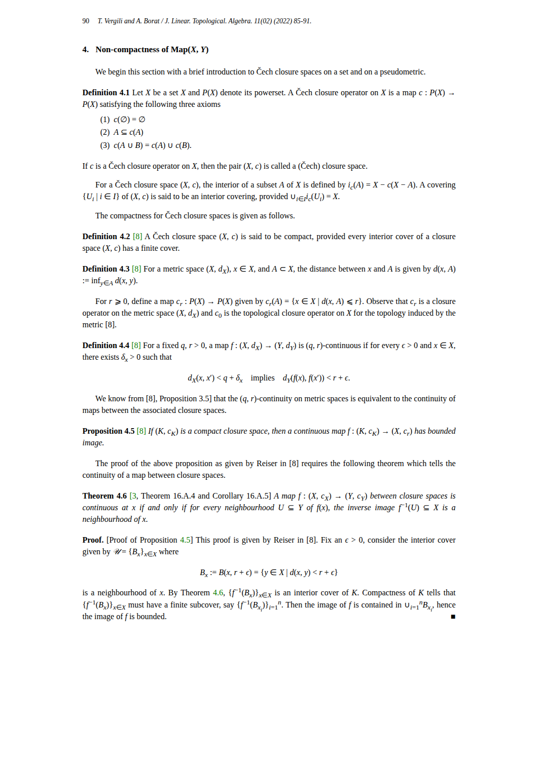90 T. Vergili and A. Borat / J. Linear. Topological. Algebra. 11(02) (2022) 85-91.
4. Non-compactness of Map(X, Y)
We begin this section with a brief introduction to Čech closure spaces on a set and on a pseudometric.
Definition 4.1 Let X be a set X and P(X) denote its powerset. A Čech closure operator on X is a map c : P(X) → P(X) satisfying the following three axioms
(1) c(∅) = ∅
(2) A ⊆ c(A)
(3) c(A ∪ B) = c(A) ∪ c(B).
If c is a Čech closure operator on X, then the pair (X, c) is called a (Čech) closure space.
For a Čech closure space (X, c), the interior of a subset A of X is defined by ic(A) = X − c(X − A). A covering {Ui | i ∈ I} of (X, c) is said to be an interior covering, provided ∪i∈Iic(Ui) = X.
The compactness for Čech closure spaces is given as follows.
Definition 4.2 [8] A Čech closure space (X, c) is said to be compact, provided every interior cover of a closure space (X, c) has a finite cover.
Definition 4.3 [8] For a metric space (X, dX), x ∈ X, and A ⊂ X, the distance between x and A is given by d(x, A) := infy∈A d(x, y).
For r ⩾ 0, define a map cr : P(X) → P(X) given by cr(A) = {x ∈ X | d(x, A) ⩽ r}. Observe that cr is a closure operator on the metric space (X, dX) and c0 is the topological closure operator on X for the topology induced by the metric [8].
Definition 4.4 [8] For a fixed q, r > 0, a map f : (X, dX) → (Y, dY) is (q, r)-continuous if for every ϵ > 0 and x ∈ X, there exists δx > 0 such that
dX(x, x′) < q + δx implies dY(f(x), f(x′)) < r + ϵ.
We know from [8], Proposition 3.5] that the (q, r)-continuity on metric spaces is equivalent to the continuity of maps between the associated closure spaces.
Proposition 4.5 [8] If (K, cK) is a compact closure space, then a continuous map f : (K, cK) → (X, cr) has bounded image.
The proof of the above proposition as given by Reiser in [8] requires the following theorem which tells the continuity of a map between closure spaces.
Theorem 4.6 [3, Theorem 16.A.4 and Corollary 16.A.5] A map f : (X, cX) → (Y, cY) between closure spaces is continuous at x if and only if for every neighbourhood U ⊆ Y of f(x), the inverse image f−1(U) ⊆ X is a neighbourhood of x.
Proof. [Proof of Proposition 4.5] This proof is given by Reiser in [8]. Fix an ϵ > 0, consider the interior cover given by 𝒰 = {Bx}x∈X where
Bx := B(x, r + ϵ) = {y ∈ X | d(x, y) < r + ϵ}
is a neighbourhood of x. By Theorem 4.6, {f−1(Bx)}x∈X is an interior cover of K. Compactness of K tells that {f−1(Bx)}x∈X must have a finite subcover, say {f−1(Bxi)}i=1n. Then the image of f is contained in ∪i=1nBxi, hence the image of f is bounded. ■